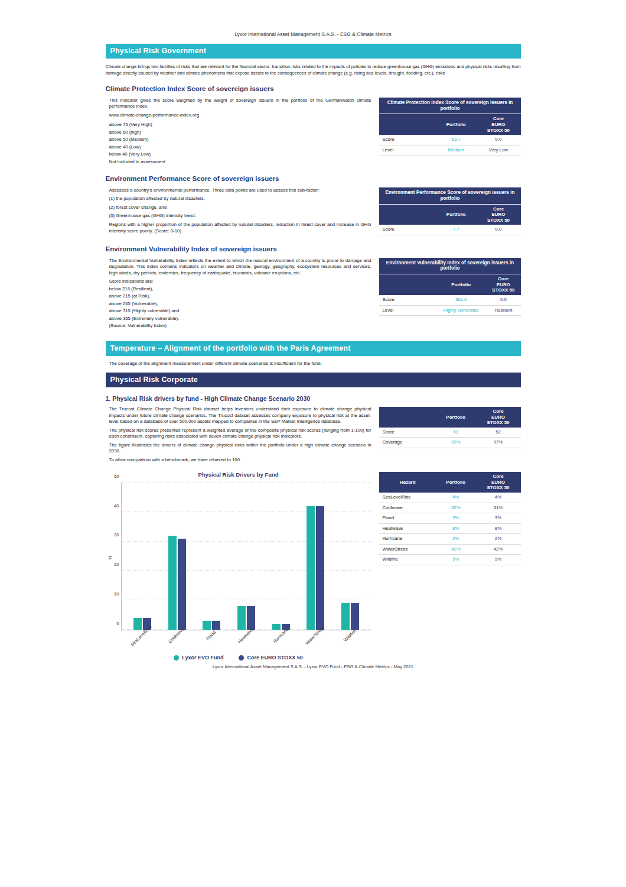Lyxor International Asset Management S.A.S. - ESG & Climate Metrics
Physical Risk Government
Climate change brings two families of risks that are relevant for the financial sector: transition risks related to the impacts of policies to reduce greenhouse gas (GHG) emissions and physical risks resulting from damage directly caused by weather and climate phenomena that expose assets to the consequences of climate change (e.g. rising sea levels, drought, flooding, etc.), risks
Climate Protection Index Score of sovereign issuers
This indicator gives the score weighted by the weight of sovereign issuers in the portfolio of the Germanwatch climate performance index.
www.climate-change-performance-index.org
above 75 (Very High)
above 60 (high)
above 50 (Medium)
above 40 (Low)
below 40 (Very Low)
Not included in assessment
| Climate Protection Index Score of sovereign issuers in portfolio |
| --- |
| | Portfolio | Core EURO STOXX 50 |
| Score | 53.7 | 0.0 |
| Level | Medium | Very Low |
Environment Performance Score of sovereign issuers
Assesses a country's environmental performance. Three data points are used to assess this sub-factor:
(1) the population affected by natural disasters,
(2) forest cover change, and
(3) Greenhouse gas (GHG) intensity trend.
Regions with a higher proportion of the population affected by natural disasters, reduction in forest cover and increase in GHG intensity score poorly. (Score: 0-10)
| Environment Performance Score of sovereign issuers in portfolio |
| --- |
| | Portfolio | Core EURO STOXX 50 |
| Score | 7.7 | 0.0 |
Environment Vulnerability Index of sovereign issuers
The Environmental Vulnerability Index reflects the extent to which the natural environment of a country is prone to damage and degradation. This index contains indicators on weather and climate, geology, geography, ecosystem resources and services, high winds, dry periods, endemics, frequency of earthquake, tsunamis, volcanic eruptions, etc.
Score indications are:
below 215 (Resilient),
above 215 (at Risk),
above 265 (Vulnerable),
above 315 (Highly vulnerable) and
above 365 (Extremely vulnerable).
(Source: Vulnerability Index)
| Environment Vulnerability Index of sovereign issuers in portfolio |
| --- |
| | Portfolio | Core EURO STOXX 50 |
| Score | 361.0 | 0.0 |
| Level | Highly vulnerable | Resilient |
Temperature – Alignment of the portfolio with the Paris Agreement
The coverage of the alignment measurement under different climate scenarios is insufficient for the fund.
Physical Risk Corporate
1. Physical Risk drivers by fund - High Climate Change Scenario 2030
The Trucost Climate Change Physical Risk dataset helps investors understand their exposure to climate change physical impacts under future climate change scenarios. The Trucost dataset assesses company exposure to physical risk at the asset-level based on a database of over 500,000 assets mapped to companies in the S&P Market Intelligence database.
The physical risk scores presented represent a weighted average of the composite physical risk scores (ranging from 1-100) for each constituent, capturing risks associated with seven climate change physical risk indicators.
The figure illustrates the drivers of climate change physical risks within the portfolio under a high climate change scenario in 2030.
To allow comparison with a benchmark, we have rebased to 100
| | Portfolio | Core EURO STOXX 50 |
| --- | --- | --- |
| Score | 51 | 52 |
| Coverage | 92% | 97% |
Physical Risk Drivers by Fund
%
0
10
20
30
40
50
SeaLevelRise Coldwave Flood Heatwave Hurricane WaterStress Wildfire
Lyxor EVO Fund
Core EURO STOXX 50
| Hazard | Portfolio | Core EURO STOXX 50 |
| --- | --- | --- |
| SeaLevelRise | 4% | 4% |
| Coldwave | 32% | 31% |
| Flood | 3% | 3% |
| Heatwave | 8% | 8% |
| Hurricane | 2% | 2% |
| WaterStress | 42% | 42% |
| Wildfire | 9% | 9% |
Lyxor International Asset Management S.A.S. - Lyxor EVO Fund - ESG & Climate Metrics - May 2021